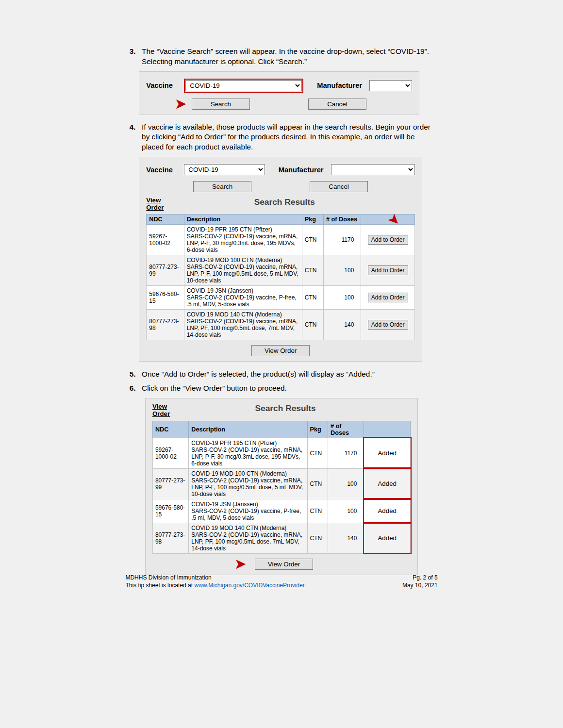The “Vaccine Search” screen will appear. In the vaccine drop-down, select “COVID-19”. Selecting manufacturer is optional. Click “Search.”
Vaccine COVID-19 Manufacturer
➤ Search Cancel
If vaccine is available, those products will appear in the search results. Begin your order by clicking “Add to Order” for the products desired. In this example, an order will be placed for each product available.
Vaccine COVID-19 Manufacturer
Search Cancel
View
Order
Search Results
➤
| NDC | Description | Pkg | # of Doses | |
| --- | --- | --- | --- | --- |
| 59267-1000-02 | COVID-19 PFR 195 CTN (Pfizer) SARS-COV-2 (COVID-19) vaccine, mRNA, LNP, P-F, 30 mcg/0.3mL dose, 195 MDVs, 6-dose vials | CTN | 1170 | Add to Order |
| 80777-273-99 | COVID-19 MOD 100 CTN (Moderna) SARS-COV-2 (COVID-19) vaccine, mRNA, LNP, P-F, 100 mcg/0.5mL dose, 5 mL MDV, 10-dose vials | CTN | 100 | Add to Order |
| 59676-580-15 | COVID-19 JSN (Janssen) SARS-COV-2 (COVID-19) vaccine, P-free, .5 ml, MDV, 5-dose vials | CTN | 100 | Add to Order |
| 80777-273-98 | COVID 19 MOD 140 CTN (Moderna) SARS-COV-2 (COVID-19) vaccine, mRNA, LNP, PF, 100 mcg/0.5mL dose, 7mL MDV, 14-dose vials | CTN | 140 | Add to Order |
View Order
Once “Add to Order” is selected, the product(s) will display as “Added.”
Click on the “View Order” button to proceed.
View
Order
Search Results
| NDC | Description | Pkg | # of Doses | |
| --- | --- | --- | --- | --- |
| 59267-1000-02 | COVID-19 PFR 195 CTN (Pfizer) SARS-COV-2 (COVID-19) vaccine, mRNA, LNP, P-F, 30 mcg/0.3mL dose, 195 MDVs, 6-dose vials | CTN | 1170 | Added |
| 80777-273-99 | COVID-19 MOD 100 CTN (Moderna) SARS-COV-2 (COVID-19) vaccine, mRNA, LNP, P-F, 100 mcg/0.5mL dose, 5 mL MDV, 10-dose vials | CTN | 100 | Added |
| 59676-580-15 | COVID-19 JSN (Janssen) SARS-COV-2 (COVID-19) vaccine, P-free, .5 ml, MDV, 5-dose vials | CTN | 100 | Added |
| 80777-273-98 | COVID 19 MOD 140 CTN (Moderna) SARS-COV-2 (COVID-19) vaccine, mRNA, LNP, PF, 100 mcg/0.5mL dose, 7mL MDV, 14-dose vials | CTN | 140 | Added |
➤ View Order
MDHHS Division of Immunization
This tip sheet is located at www.Michigan.gov/COVIDVaccineProvider
Pg. 2 of 5
May 10, 2021